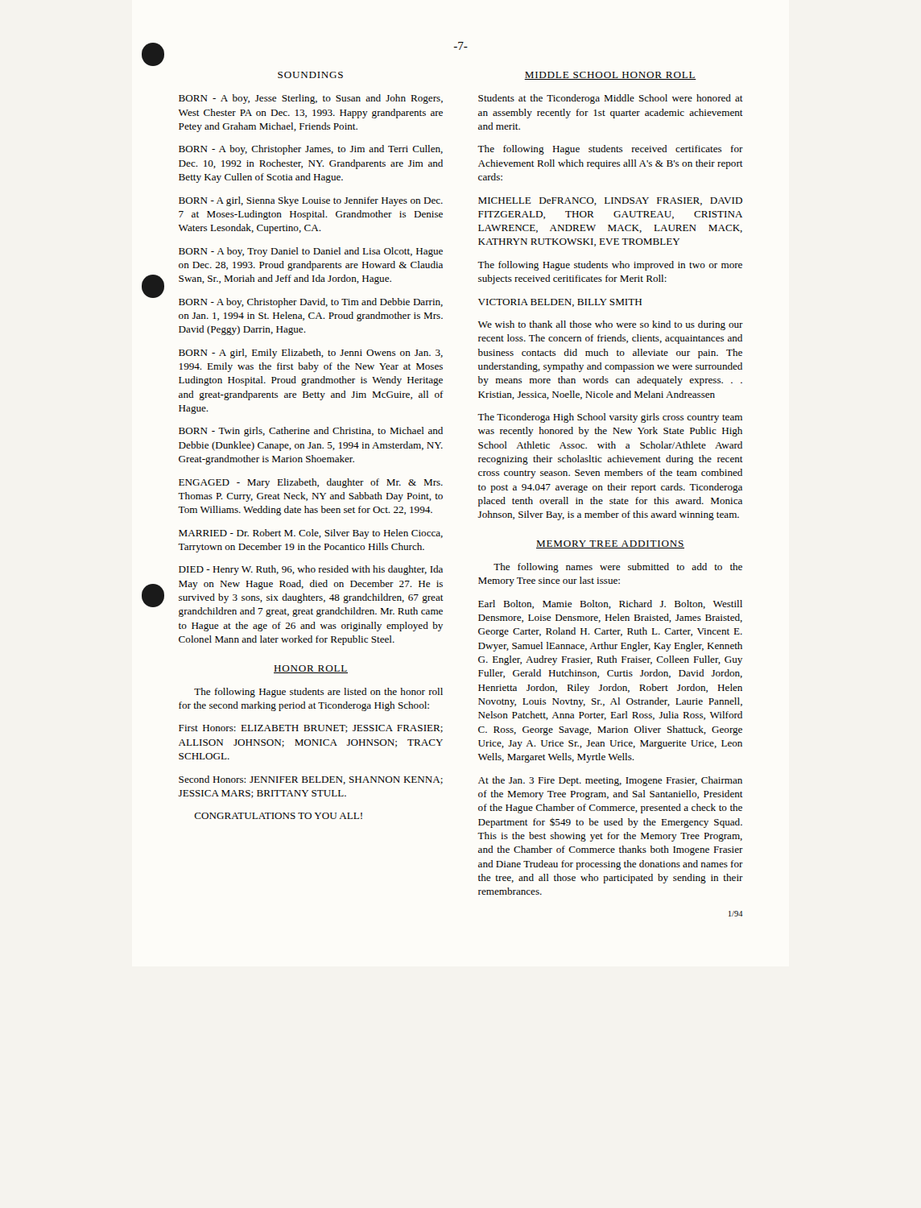-7-
Soundings
BORN - A boy, Jesse Sterling, to Susan and John Rogers, West Chester PA on Dec. 13, 1993. Happy grandparents are Petey and Graham Michael, Friends Point.
BORN - A boy, Christopher James, to Jim and Terri Cullen, Dec. 10, 1992 in Rochester, NY. Grandparents are Jim and Betty Kay Cullen of Scotia and Hague.
BORN - A girl, Sienna Skye Louise to Jennifer Hayes on Dec. 7 at Moses-Ludington Hospital. Grandmother is Denise Waters Lesondak, Cupertino, CA.
BORN - A boy, Troy Daniel to Daniel and Lisa Olcott, Hague on Dec. 28, 1993. Proud grandparents are Howard & Claudia Swan, Sr., Moriah and Jeff and Ida Jordon, Hague.
BORN - A boy, Christopher David, to Tim and Debbie Darrin, on Jan. 1, 1994 in St. Helena, CA. Proud grandmother is Mrs. David (Peggy) Darrin, Hague.
BORN - A girl, Emily Elizabeth, to Jenni Owens on Jan. 3, 1994. Emily was the first baby of the New Year at Moses Ludington Hospital. Proud grandmother is Wendy Heritage and great-grandparents are Betty and Jim McGuire, all of Hague.
BORN - Twin girls, Catherine and Christina, to Michael and Debbie (Dunklee) Canape, on Jan. 5, 1994 in Amsterdam, NY. Great-grandmother is Marion Shoemaker.
ENGAGED - Mary Elizabeth, daughter of Mr. & Mrs. Thomas P. Curry, Great Neck, NY and Sabbath Day Point, to Tom Williams. Wedding date has been set for Oct. 22, 1994.
MARRIED - Dr. Robert M. Cole, Silver Bay to Helen Ciocca, Tarrytown on December 19 in the Pocantico Hills Church.
DIED - Henry W. Ruth, 96, who resided with his daughter, Ida May on New Hague Road, died on December 27. He is survived by 3 sons, six daughters, 48 grandchildren, 67 great grandchildren and 7 great, great grandchildren. Mr. Ruth came to Hague at the age of 26 and was originally employed by Colonel Mann and later worked for Republic Steel.
Honor Roll
The following Hague students are listed on the honor roll for the second marking period at Ticonderoga High School:
First Honors: ELIZABETH BRUNET; JESSICA FRASIER; ALLISON JOHNSON; MONICA JOHNSON; TRACY SCHLOGL.
Second Honors: JENNIFER BELDEN, SHANNON KENNA; JESSICA MARS; BRITTANY STULL.
CONGRATULATIONS TO YOU ALL!
Middle School Honor Roll
Students at the Ticonderoga Middle School were honored at an assembly recently for 1st quarter academic achievement and merit.
The following Hague students received certificates for Achievement Roll which requires alll A's & B's on their report cards:
MICHELLE DeFRANCO, LINDSAY FRASIER, DAVID FITZGERALD, THOR GAUTREAU, CRISTINA LAWRENCE, ANDREW MACK, LAUREN MACK, KATHRYN RUTKOWSKI, EVE TROMBLEY
The following Hague students who improved in two or more subjects received ceritificates for Merit Roll:
VICTORIA BELDEN, BILLY SMITH
We wish to thank all those who were so kind to us during our recent loss. The concern of friends, clients, acquaintances and business contacts did much to alleviate our pain. The understanding, sympathy and compassion we were surrounded by means more than words can adequately express. . . Kristian, Jessica, Noelle, Nicole and Melani Andreassen
The Ticonderoga High School varsity girls cross country team was recently honored by the New York State Public High School Athletic Assoc. with a Scholar/Athlete Award recognizing their scholasltic achievement during the recent cross country season. Seven members of the team combined to post a 94.047 average on their report cards. Ticonderoga placed tenth overall in the state for this award. Monica Johnson, Silver Bay, is a member of this award winning team.
Memory Tree Additions
The following names were submitted to add to the Memory Tree since our last issue:
Earl Bolton, Mamie Bolton, Richard J. Bolton, Westill Densmore, Loise Densmore, Helen Braisted, James Braisted, George Carter, Roland H. Carter, Ruth L. Carter, Vincent E. Dwyer, Samuel lEannace, Arthur Engler, Kay Engler, Kenneth G. Engler, Audrey Frasier, Ruth Fraiser, Colleen Fuller, Guy Fuller, Gerald Hutchinson, Curtis Jordon, David Jordon, Henrietta Jordon, Riley Jordon, Robert Jordon, Helen Novotny, Louis Novtny, Sr., Al Ostrander, Laurie Pannell, Nelson Patchett, Anna Porter, Earl Ross, Julia Ross, Wilford C. Ross, George Savage, Marion Oliver Shattuck, George Urice, Jay A. Urice Sr., Jean Urice, Marguerite Urice, Leon Wells, Margaret Wells, Myrtle Wells.
At the Jan. 3 Fire Dept. meeting, Imogene Frasier, Chairman of the Memory Tree Program, and Sal Santaniello, President of the Hague Chamber of Commerce, presented a check to the Department for $549 to be used by the Emergency Squad. This is the best showing yet for the Memory Tree Program, and the Chamber of Commerce thanks both Imogene Frasier and Diane Trudeau for processing the donations and names for the tree, and all those who participated by sending in their remembrances.
1/94